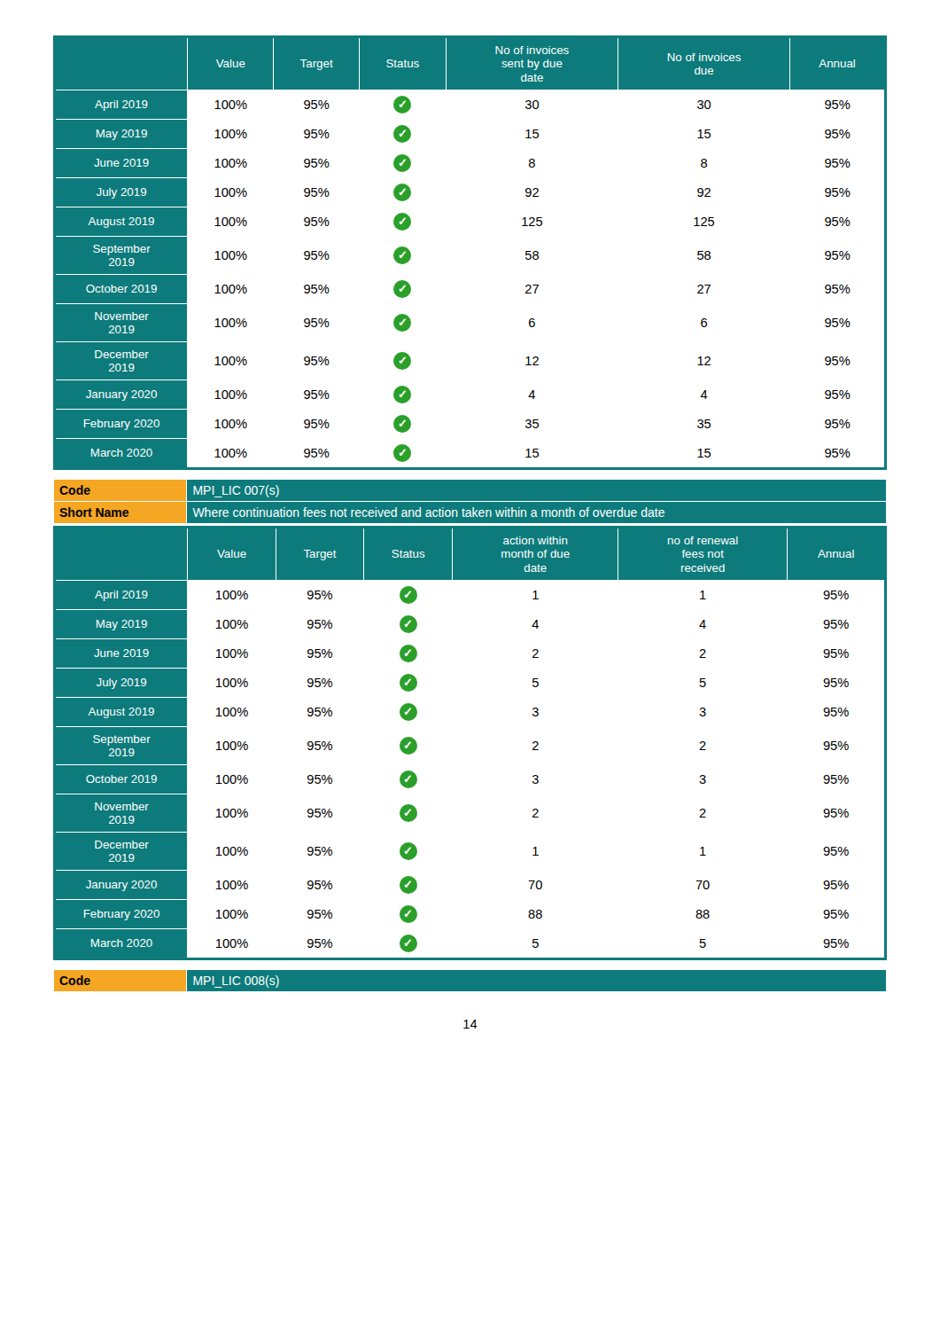| | Value | Target | Status | No of invoices sent by due date | No of invoices due | Annual |
| --- | --- | --- | --- | --- | --- | --- |
| April 2019 | 100% | 95% | ✓ | 30 | 30 | 95% |
| May 2019 | 100% | 95% | ✓ | 15 | 15 | 95% |
| June 2019 | 100% | 95% | ✓ | 8 | 8 | 95% |
| July 2019 | 100% | 95% | ✓ | 92 | 92 | 95% |
| August 2019 | 100% | 95% | ✓ | 125 | 125 | 95% |
| September 2019 | 100% | 95% | ✓ | 58 | 58 | 95% |
| October 2019 | 100% | 95% | ✓ | 27 | 27 | 95% |
| November 2019 | 100% | 95% | ✓ | 6 | 6 | 95% |
| December 2019 | 100% | 95% | ✓ | 12 | 12 | 95% |
| January 2020 | 100% | 95% | ✓ | 4 | 4 | 95% |
| February 2020 | 100% | 95% | ✓ | 35 | 35 | 95% |
| March 2020 | 100% | 95% | ✓ | 15 | 15 | 95% |
| Code | MPI_LIC 007(s) |
| Short Name | Where continuation fees not received and action taken within a month of overdue date |
| | Value | Target | Status | action within month of due date | no of renewal fees not received | Annual |
| --- | --- | --- | --- | --- | --- | --- |
| April 2019 | 100% | 95% | ✓ | 1 | 1 | 95% |
| May 2019 | 100% | 95% | ✓ | 4 | 4 | 95% |
| June 2019 | 100% | 95% | ✓ | 2 | 2 | 95% |
| July 2019 | 100% | 95% | ✓ | 5 | 5 | 95% |
| August 2019 | 100% | 95% | ✓ | 3 | 3 | 95% |
| September 2019 | 100% | 95% | ✓ | 2 | 2 | 95% |
| October 2019 | 100% | 95% | ✓ | 3 | 3 | 95% |
| November 2019 | 100% | 95% | ✓ | 2 | 2 | 95% |
| December 2019 | 100% | 95% | ✓ | 1 | 1 | 95% |
| January 2020 | 100% | 95% | ✓ | 70 | 70 | 95% |
| February 2020 | 100% | 95% | ✓ | 88 | 88 | 95% |
| March 2020 | 100% | 95% | ✓ | 5 | 5 | 95% |
| Code | MPI_LIC 008(s) |
14